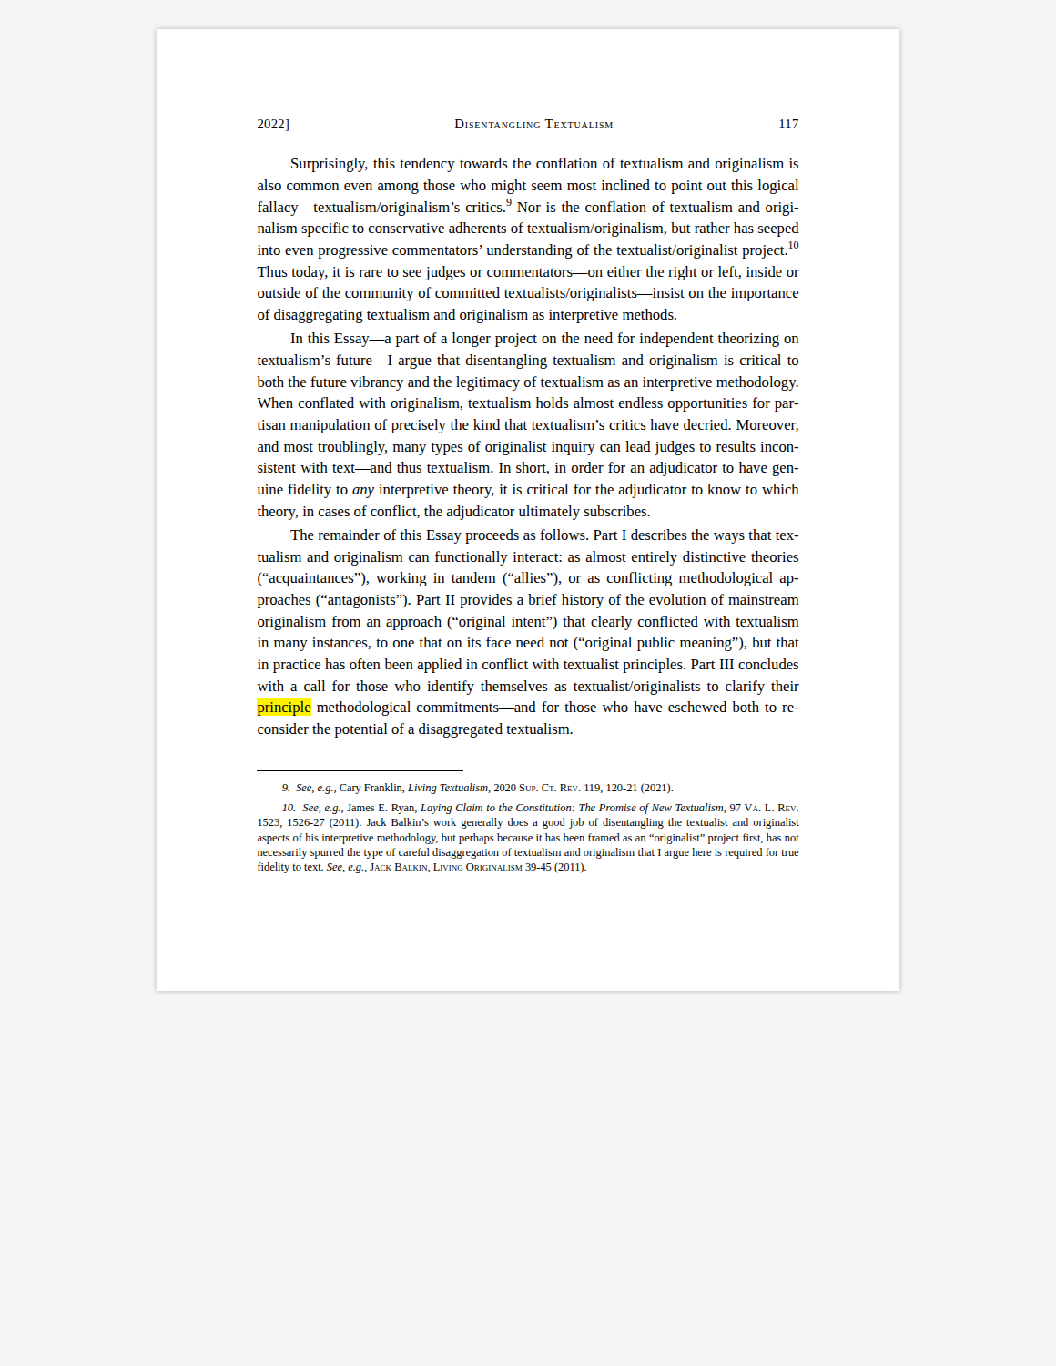2022] Disentangling Textualism 117
Surprisingly, this tendency towards the conflation of textualism and originalism is also common even among those who might seem most inclined to point out this logical fallacy—textualism/originalism’s critics.9 Nor is the conflation of textualism and originalism specific to conservative adherents of textualism/originalism, but rather has seeped into even progressive commentators’ understanding of the textualist/originalist project.10 Thus today, it is rare to see judges or commentators—on either the right or left, inside or outside of the community of committed textualists/originalists—insist on the importance of disaggregating textualism and originalism as interpretive methods.
In this Essay—a part of a longer project on the need for independent theorizing on textualism’s future—I argue that disentangling textualism and originalism is critical to both the future vibrancy and the legitimacy of textualism as an interpretive methodology. When conflated with originalism, textualism holds almost endless opportunities for partisan manipulation of precisely the kind that textualism’s critics have decried. Moreover, and most troublingly, many types of originalist inquiry can lead judges to results inconsistent with text—and thus textualism. In short, in order for an adjudicator to have genuine fidelity to any interpretive theory, it is critical for the adjudicator to know to which theory, in cases of conflict, the adjudicator ultimately subscribes.
The remainder of this Essay proceeds as follows. Part I describes the ways that textualism and originalism can functionally interact: as almost entirely distinctive theories (“acquaintances”), working in tandem (“allies”), or as conflicting methodological approaches (“antagonists”). Part II provides a brief history of the evolution of mainstream originalism from an approach (“original intent”) that clearly conflicted with textualism in many instances, to one that on its face need not (“original public meaning”), but that in practice has often been applied in conflict with textualist principles. Part III concludes with a call for those who identify themselves as textualist/originalists to clarify their principle methodological commitments—and for those who have eschewed both to reconsider the potential of a disaggregated textualism.
9. See, e.g., Cary Franklin, Living Textualism, 2020 Sup. Ct. Rev. 119, 120-21 (2021).
10. See, e.g., James E. Ryan, Laying Claim to the Constitution: The Promise of New Textualism, 97 Va. L. Rev. 1523, 1526-27 (2011). Jack Balkin’s work generally does a good job of disentangling the textualist and originalist aspects of his interpretive methodology, but perhaps because it has been framed as an “originalist” project first, has not necessarily spurred the type of careful disaggregation of textualism and originalism that I argue here is required for true fidelity to text. See, e.g., Jack Balkin, Living Originalism 39-45 (2011).